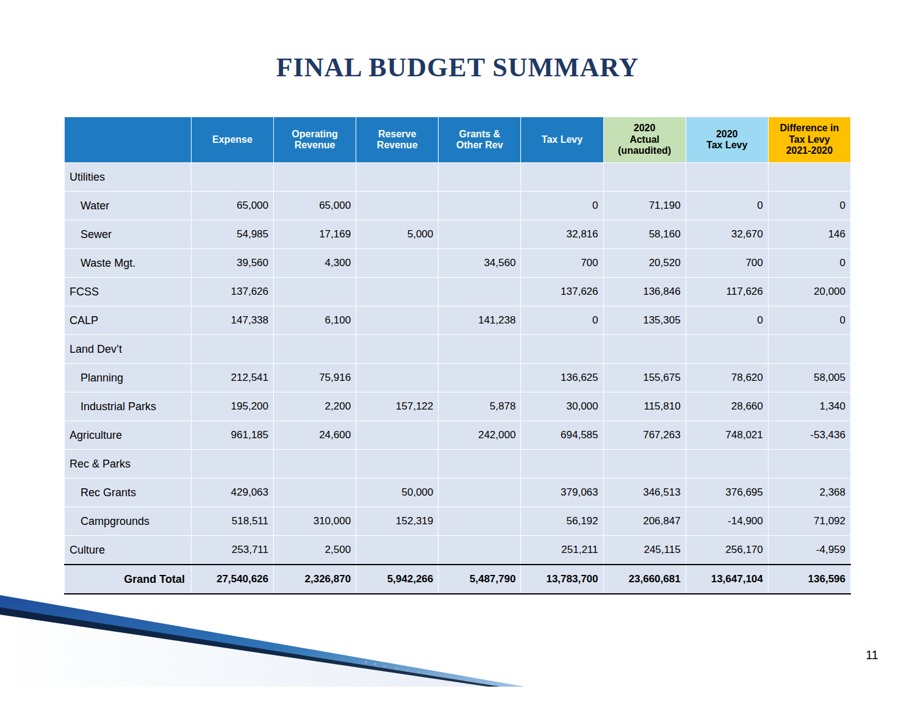FINAL BUDGET SUMMARY
| | Expense | Operating Revenue | Reserve Revenue | Grants & Other Rev | Tax Levy | 2020 Actual (unaudited) | 2020 Tax Levy | Difference in Tax Levy 2021-2020 |
| --- | --- | --- | --- | --- | --- | --- | --- | --- |
| Utilities | | | | | | | | |
| Water | 65,000 | 65,000 | | | 0 | 71,190 | 0 | 0 |
| Sewer | 54,985 | 17,169 | 5,000 | | 32,816 | 58,160 | 32,670 | 146 |
| Waste Mgt. | 39,560 | 4,300 | | 34,560 | 700 | 20,520 | 700 | 0 |
| FCSS | 137,626 | | | | 137,626 | 136,846 | 117,626 | 20,000 |
| CALP | 147,338 | 6,100 | | 141,238 | 0 | 135,305 | 0 | 0 |
| Land Dev’t | | | | | | | | |
| Planning | 212,541 | 75,916 | | | 136,625 | 155,675 | 78,620 | 58,005 |
| Industrial Parks | 195,200 | 2,200 | 157,122 | 5,878 | 30,000 | 115,810 | 28,660 | 1,340 |
| Agriculture | 961,185 | 24,600 | | 242,000 | 694,585 | 767,263 | 748,021 | -53,436 |
| Rec & Parks | | | | | | | | |
| Rec Grants | 429,063 | | 50,000 | | 379,063 | 346,513 | 376,695 | 2,368 |
| Campgrounds | 518,511 | 310,000 | 152,319 | | 56,192 | 206,847 | -14,900 | 71,092 |
| Culture | 253,711 | 2,500 | | | 251,211 | 245,115 | 256,170 | -4,959 |
| Grand Total | 27,540,626 | 2,326,870 | 5,942,266 | 5,487,790 | 13,783,700 | 23,660,681 | 13,647,104 | 136,596 |
11